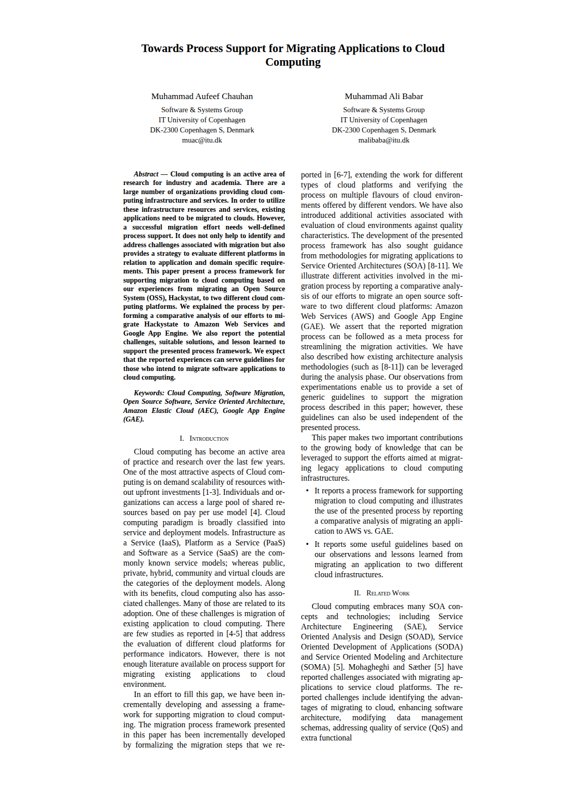Towards Process Support for Migrating Applications to Cloud Computing
Muhammad Aufeef Chauhan
Software & Systems Group
IT University of Copenhagen
DK-2300 Copenhagen S, Denmark
muac@itu.dk
Muhammad Ali Babar
Software & Systems Group
IT University of Copenhagen
DK-2300 Copenhagen S, Denmark
malibaba@itu.dk
Abstract — Cloud computing is an active area of research for industry and academia. There are a large number of organizations providing cloud computing infrastructure and services. In order to utilize these infrastructure resources and services, existing applications need to be migrated to clouds. However, a successful migration effort needs well-defined process support. It does not only help to identify and address challenges associated with migration but also provides a strategy to evaluate different platforms in relation to application and domain specific requirements. This paper present a process framework for supporting migration to cloud computing based on our experiences from migrating an Open Source System (OSS), Hackystat, to two different cloud computing platforms. We explained the process by performing a comparative analysis of our efforts to migrate Hackystate to Amazon Web Services and Google App Engine. We also report the potential challenges, suitable solutions, and lesson learned to support the presented process framework. We expect that the reported experiences can serve guidelines for those who intend to migrate software applications to cloud computing.
Keywords: Cloud Computing, Software Migration, Open Source Software, Service Oriented Architecture, Amazon Elastic Cloud (AEC), Google App Engine (GAE).
I. Introduction
Cloud computing has become an active area of practice and research over the last few years. One of the most attractive aspects of Cloud computing is on demand scalability of resources without upfront investments [1-3]. Individuals and organizations can access a large pool of shared resources based on pay per use model [4]. Cloud computing paradigm is broadly classified into service and deployment models. Infrastructure as a Service (IaaS), Platform as a Service (PaaS) and Software as a Service (SaaS) are the commonly known service models; whereas public, private, hybrid, community and virtual clouds are the categories of the deployment models. Along with its benefits, cloud computing also has associated challenges. Many of those are related to its adoption. One of these challenges is migration of existing application to cloud computing. There are few studies as reported in [4-5] that address the evaluation of different cloud platforms for performance indicators. However, there is not enough literature available on process support for migrating existing applications to cloud environment.
In an effort to fill this gap, we have been incrementally developing and assessing a framework for supporting migration to cloud computing. The migration process framework presented in this paper has been incrementally developed by formalizing the migration steps that we reported in [6-7], extending the work for different types of cloud platforms and verifying the process on multiple flavours of cloud environments offered by different vendors. We have also introduced additional activities associated with evaluation of cloud environments against quality characteristics. The development of the presented process framework has also sought guidance from methodologies for migrating applications to Service Oriented Architectures (SOA) [8-11]. We illustrate different activities involved in the migration process by reporting a comparative analysis of our efforts to migrate an open source software to two different cloud platforms: Amazon Web Services (AWS) and Google App Engine (GAE). We assert that the reported migration process can be followed as a meta process for streamlining the migration activities. We have also described how existing architecture analysis methodologies (such as [8-11]) can be leveraged during the analysis phase. Our observations from experimentations enable us to provide a set of generic guidelines to support the migration process described in this paper; however, these guidelines can also be used independent of the presented process.
This paper makes two important contributions to the growing body of knowledge that can be leveraged to support the efforts aimed at migrating legacy applications to cloud computing infrastructures.
It reports a process framework for supporting migration to cloud computing and illustrates the use of the presented process by reporting a comparative analysis of migrating an application to AWS vs. GAE.
It reports some useful guidelines based on our observations and lessons learned from migrating an application to two different cloud infrastructures.
II. Related Work
Cloud computing embraces many SOA concepts and technologies; including Service Architecture Engineering (SAE), Service Oriented Analysis and Design (SOAD), Service Oriented Development of Applications (SODA) and Service Oriented Modeling and Architecture (SOMA) [5]. Mohagheghi and Sæther [5] have reported challenges associated with migrating applications to service cloud platforms. The reported challenges include identifying the advantages of migrating to cloud, enhancing software architecture, modifying data management schemas, addressing quality of service (QoS) and extra functional